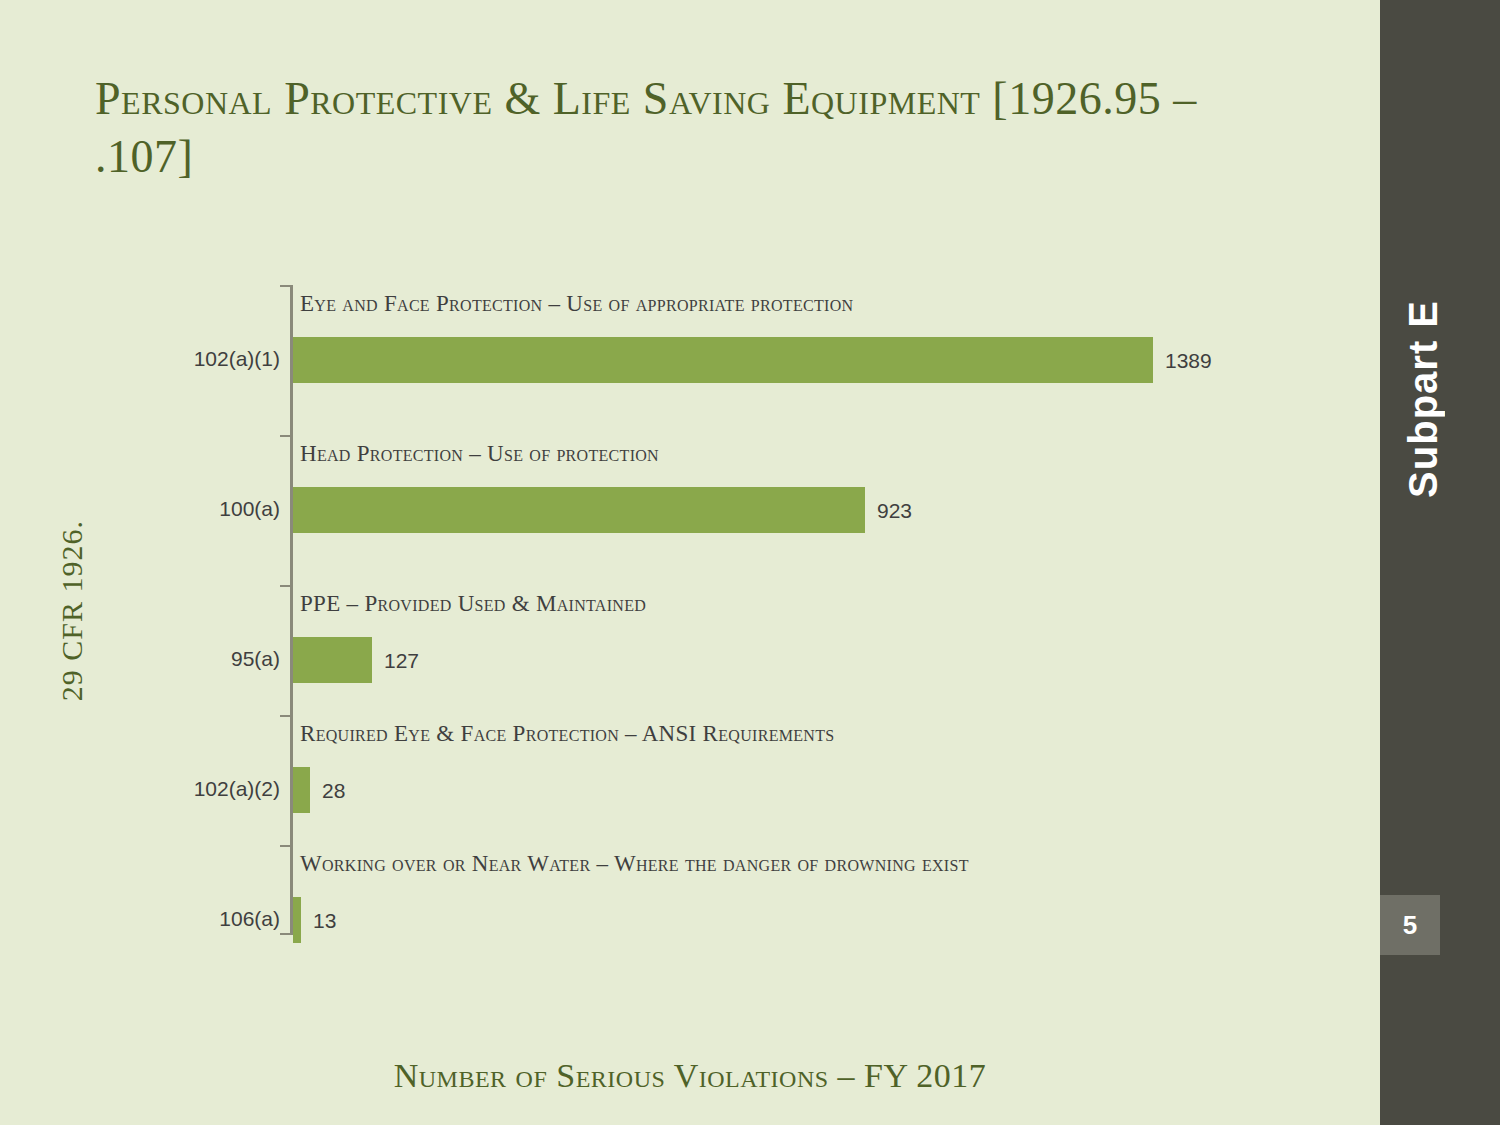Subpart E
5
Personal Protective & Life Saving Equipment [1926.95 – .107]
29 CFR 1926.
Eye and Face Protection – Use of appropriate protection
102(a)(1)
1389
Head Protection – Use of protection
100(a)
923
PPE – Provided Used & Maintained
95(a)
127
Required Eye & Face Protection – ANSI Requirements
102(a)(2)
28
Working over or Near Water – Where the danger of drowning exist
106(a)
13
Number of Serious Violations – FY 2017